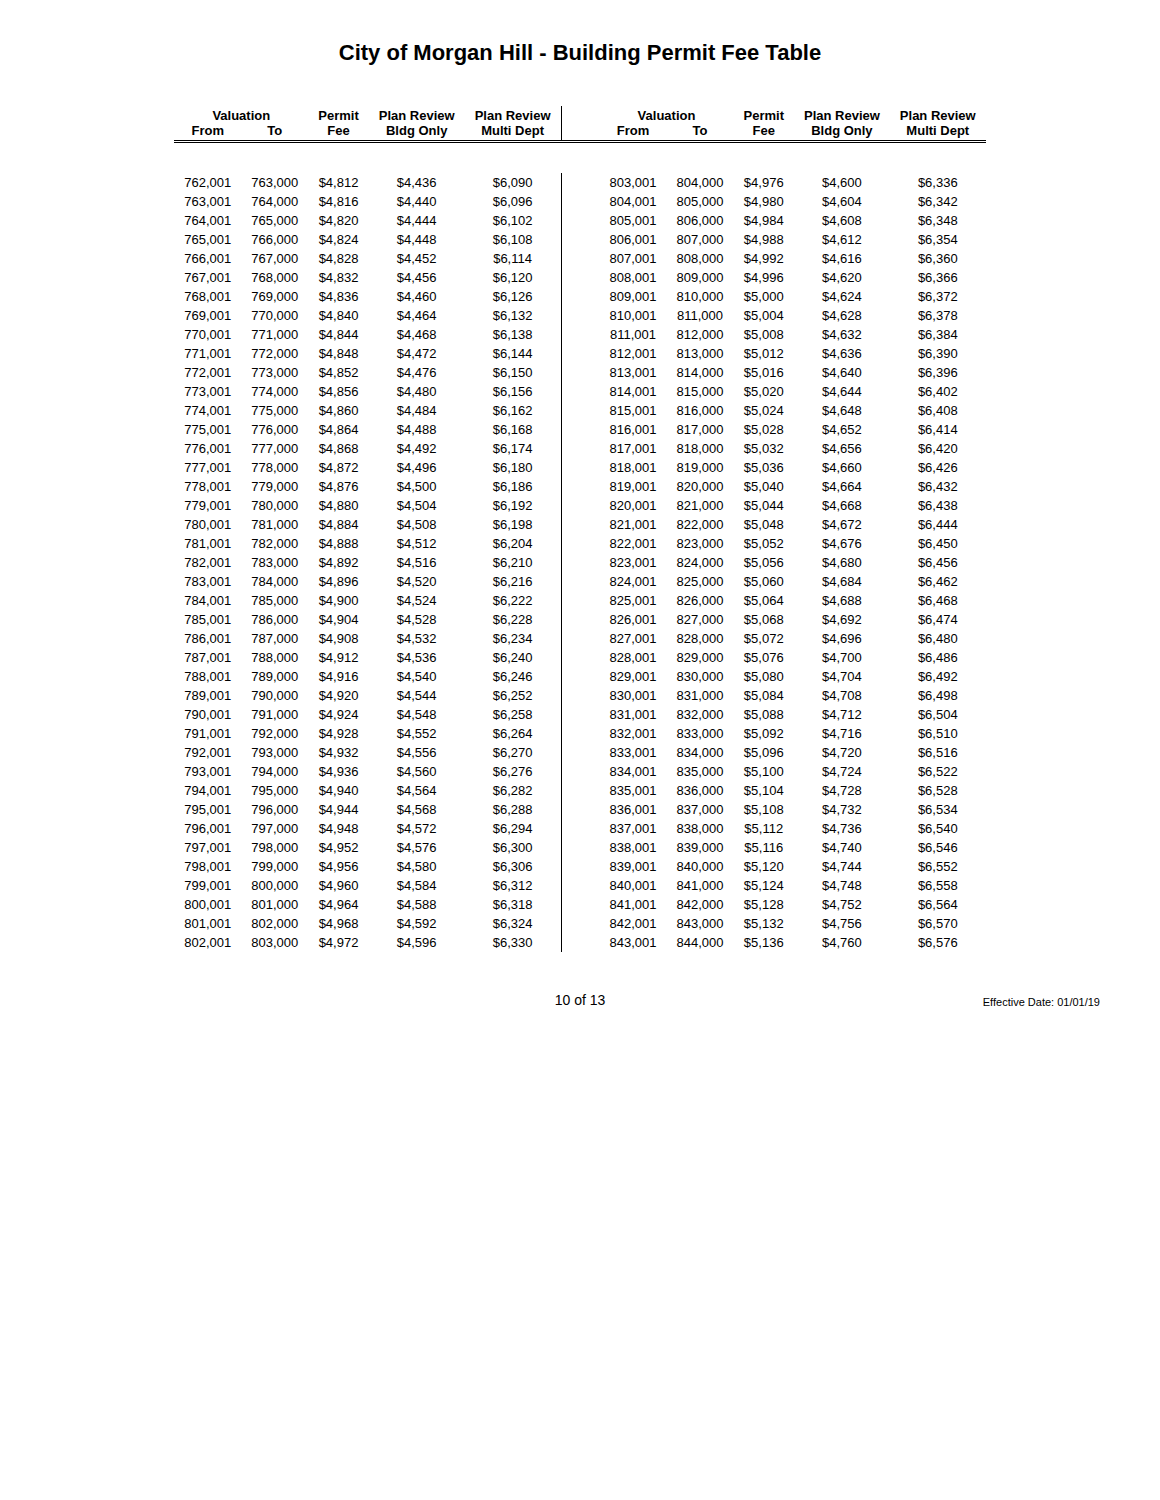City of Morgan Hill - Building Permit Fee Table
| Valuation | Permit | Plan Review | Plan Review | | Valuation | Permit | Plan Review | Plan Review |
| --- | --- | --- | --- | --- | --- | --- | --- | --- |
| From | To | Fee | Bldg Only | Multi Dept | | From | To | Fee | Bldg Only | Multi Dept |
| 762,001 | 763,000 | $4,812 | $4,436 | $6,090 | | 803,001 | 804,000 | $4,976 | $4,600 | $6,336 |
| 763,001 | 764,000 | $4,816 | $4,440 | $6,096 | | 804,001 | 805,000 | $4,980 | $4,604 | $6,342 |
| 764,001 | 765,000 | $4,820 | $4,444 | $6,102 | | 805,001 | 806,000 | $4,984 | $4,608 | $6,348 |
| 765,001 | 766,000 | $4,824 | $4,448 | $6,108 | | 806,001 | 807,000 | $4,988 | $4,612 | $6,354 |
| 766,001 | 767,000 | $4,828 | $4,452 | $6,114 | | 807,001 | 808,000 | $4,992 | $4,616 | $6,360 |
| 767,001 | 768,000 | $4,832 | $4,456 | $6,120 | | 808,001 | 809,000 | $4,996 | $4,620 | $6,366 |
| 768,001 | 769,000 | $4,836 | $4,460 | $6,126 | | 809,001 | 810,000 | $5,000 | $4,624 | $6,372 |
| 769,001 | 770,000 | $4,840 | $4,464 | $6,132 | | 810,001 | 811,000 | $5,004 | $4,628 | $6,378 |
| 770,001 | 771,000 | $4,844 | $4,468 | $6,138 | | 811,001 | 812,000 | $5,008 | $4,632 | $6,384 |
| 771,001 | 772,000 | $4,848 | $4,472 | $6,144 | | 812,001 | 813,000 | $5,012 | $4,636 | $6,390 |
| 772,001 | 773,000 | $4,852 | $4,476 | $6,150 | | 813,001 | 814,000 | $5,016 | $4,640 | $6,396 |
| 773,001 | 774,000 | $4,856 | $4,480 | $6,156 | | 814,001 | 815,000 | $5,020 | $4,644 | $6,402 |
| 774,001 | 775,000 | $4,860 | $4,484 | $6,162 | | 815,001 | 816,000 | $5,024 | $4,648 | $6,408 |
| 775,001 | 776,000 | $4,864 | $4,488 | $6,168 | | 816,001 | 817,000 | $5,028 | $4,652 | $6,414 |
| 776,001 | 777,000 | $4,868 | $4,492 | $6,174 | | 817,001 | 818,000 | $5,032 | $4,656 | $6,420 |
| 777,001 | 778,000 | $4,872 | $4,496 | $6,180 | | 818,001 | 819,000 | $5,036 | $4,660 | $6,426 |
| 778,001 | 779,000 | $4,876 | $4,500 | $6,186 | | 819,001 | 820,000 | $5,040 | $4,664 | $6,432 |
| 779,001 | 780,000 | $4,880 | $4,504 | $6,192 | | 820,001 | 821,000 | $5,044 | $4,668 | $6,438 |
| 780,001 | 781,000 | $4,884 | $4,508 | $6,198 | | 821,001 | 822,000 | $5,048 | $4,672 | $6,444 |
| 781,001 | 782,000 | $4,888 | $4,512 | $6,204 | | 822,001 | 823,000 | $5,052 | $4,676 | $6,450 |
| 782,001 | 783,000 | $4,892 | $4,516 | $6,210 | | 823,001 | 824,000 | $5,056 | $4,680 | $6,456 |
| 783,001 | 784,000 | $4,896 | $4,520 | $6,216 | | 824,001 | 825,000 | $5,060 | $4,684 | $6,462 |
| 784,001 | 785,000 | $4,900 | $4,524 | $6,222 | | 825,001 | 826,000 | $5,064 | $4,688 | $6,468 |
| 785,001 | 786,000 | $4,904 | $4,528 | $6,228 | | 826,001 | 827,000 | $5,068 | $4,692 | $6,474 |
| 786,001 | 787,000 | $4,908 | $4,532 | $6,234 | | 827,001 | 828,000 | $5,072 | $4,696 | $6,480 |
| 787,001 | 788,000 | $4,912 | $4,536 | $6,240 | | 828,001 | 829,000 | $5,076 | $4,700 | $6,486 |
| 788,001 | 789,000 | $4,916 | $4,540 | $6,246 | | 829,001 | 830,000 | $5,080 | $4,704 | $6,492 |
| 789,001 | 790,000 | $4,920 | $4,544 | $6,252 | | 830,001 | 831,000 | $5,084 | $4,708 | $6,498 |
| 790,001 | 791,000 | $4,924 | $4,548 | $6,258 | | 831,001 | 832,000 | $5,088 | $4,712 | $6,504 |
| 791,001 | 792,000 | $4,928 | $4,552 | $6,264 | | 832,001 | 833,000 | $5,092 | $4,716 | $6,510 |
| 792,001 | 793,000 | $4,932 | $4,556 | $6,270 | | 833,001 | 834,000 | $5,096 | $4,720 | $6,516 |
| 793,001 | 794,000 | $4,936 | $4,560 | $6,276 | | 834,001 | 835,000 | $5,100 | $4,724 | $6,522 |
| 794,001 | 795,000 | $4,940 | $4,564 | $6,282 | | 835,001 | 836,000 | $5,104 | $4,728 | $6,528 |
| 795,001 | 796,000 | $4,944 | $4,568 | $6,288 | | 836,001 | 837,000 | $5,108 | $4,732 | $6,534 |
| 796,001 | 797,000 | $4,948 | $4,572 | $6,294 | | 837,001 | 838,000 | $5,112 | $4,736 | $6,540 |
| 797,001 | 798,000 | $4,952 | $4,576 | $6,300 | | 838,001 | 839,000 | $5,116 | $4,740 | $6,546 |
| 798,001 | 799,000 | $4,956 | $4,580 | $6,306 | | 839,001 | 840,000 | $5,120 | $4,744 | $6,552 |
| 799,001 | 800,000 | $4,960 | $4,584 | $6,312 | | 840,001 | 841,000 | $5,124 | $4,748 | $6,558 |
| 800,001 | 801,000 | $4,964 | $4,588 | $6,318 | | 841,001 | 842,000 | $5,128 | $4,752 | $6,564 |
| 801,001 | 802,000 | $4,968 | $4,592 | $6,324 | | 842,001 | 843,000 | $5,132 | $4,756 | $6,570 |
| 802,001 | 803,000 | $4,972 | $4,596 | $6,330 | | 843,001 | 844,000 | $5,136 | $4,760 | $6,576 |
10 of 13
Effective Date: 01/01/19